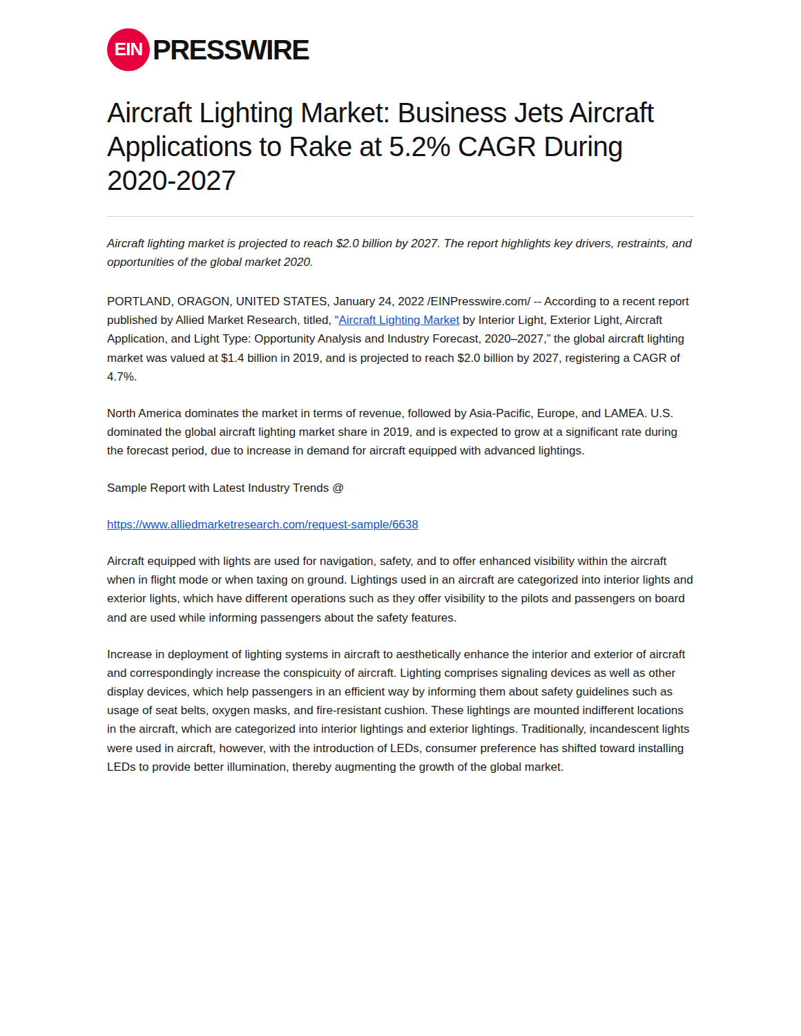EIN
PRESSWIRE
Aircraft Lighting Market: Business Jets Aircraft Applications to Rake at 5.2% CAGR During 2020-2027
Aircraft lighting market is projected to reach $2.0 billion by 2027. The report highlights key drivers, restraints, and opportunities of the global market 2020.
PORTLAND, ORAGON, UNITED STATES, January 24, 2022 /EINPresswire.com/ -- According to a recent report published by Allied Market Research, titled, “Aircraft Lighting Market by Interior Light, Exterior Light, Aircraft Application, and Light Type: Opportunity Analysis and Industry Forecast, 2020–2027,” the global aircraft lighting market was valued at $1.4 billion in 2019, and is projected to reach $2.0 billion by 2027, registering a CAGR of 4.7%.
North America dominates the market in terms of revenue, followed by Asia-Pacific, Europe, and LAMEA. U.S. dominated the global aircraft lighting market share in 2019, and is expected to grow at a significant rate during the forecast period, due to increase in demand for aircraft equipped with advanced lightings.
Sample Report with Latest Industry Trends @
https://www.alliedmarketresearch.com/request-sample/6638
Aircraft equipped with lights are used for navigation, safety, and to offer enhanced visibility within the aircraft when in flight mode or when taxing on ground. Lightings used in an aircraft are categorized into interior lights and exterior lights, which have different operations such as they offer visibility to the pilots and passengers on board and are used while informing passengers about the safety features.
Increase in deployment of lighting systems in aircraft to aesthetically enhance the interior and exterior of aircraft and correspondingly increase the conspicuity of aircraft. Lighting comprises signaling devices as well as other display devices, which help passengers in an efficient way by informing them about safety guidelines such as usage of seat belts, oxygen masks, and fire-resistant cushion. These lightings are mounted indifferent locations in the aircraft, which are categorized into interior lightings and exterior lightings. Traditionally, incandescent lights were used in aircraft, however, with the introduction of LEDs, consumer preference has shifted toward installing LEDs to provide better illumination, thereby augmenting the growth of the global market.